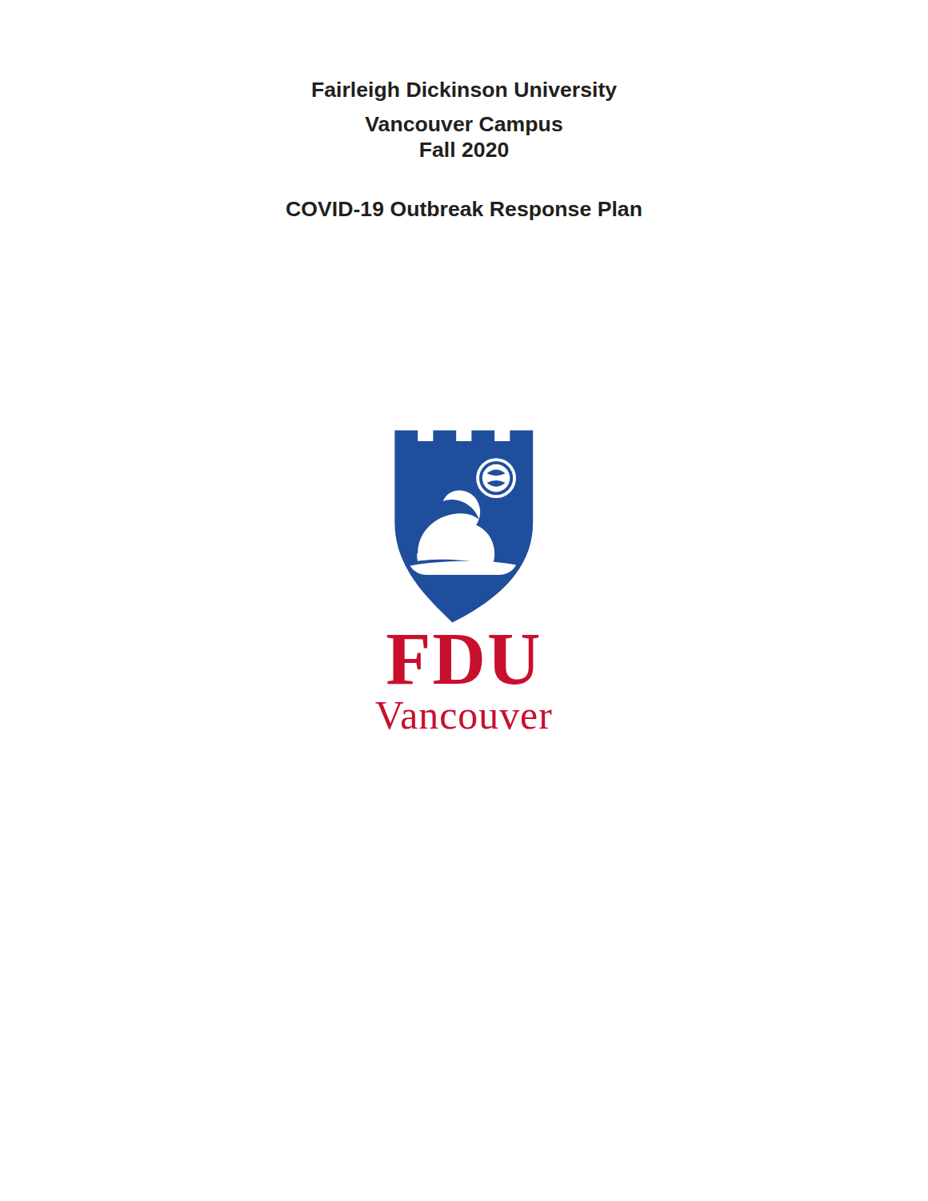Fairleigh Dickinson University
Vancouver Campus
Fall 2020
COVID-19 Outbreak Response Plan
FDU Vancouver